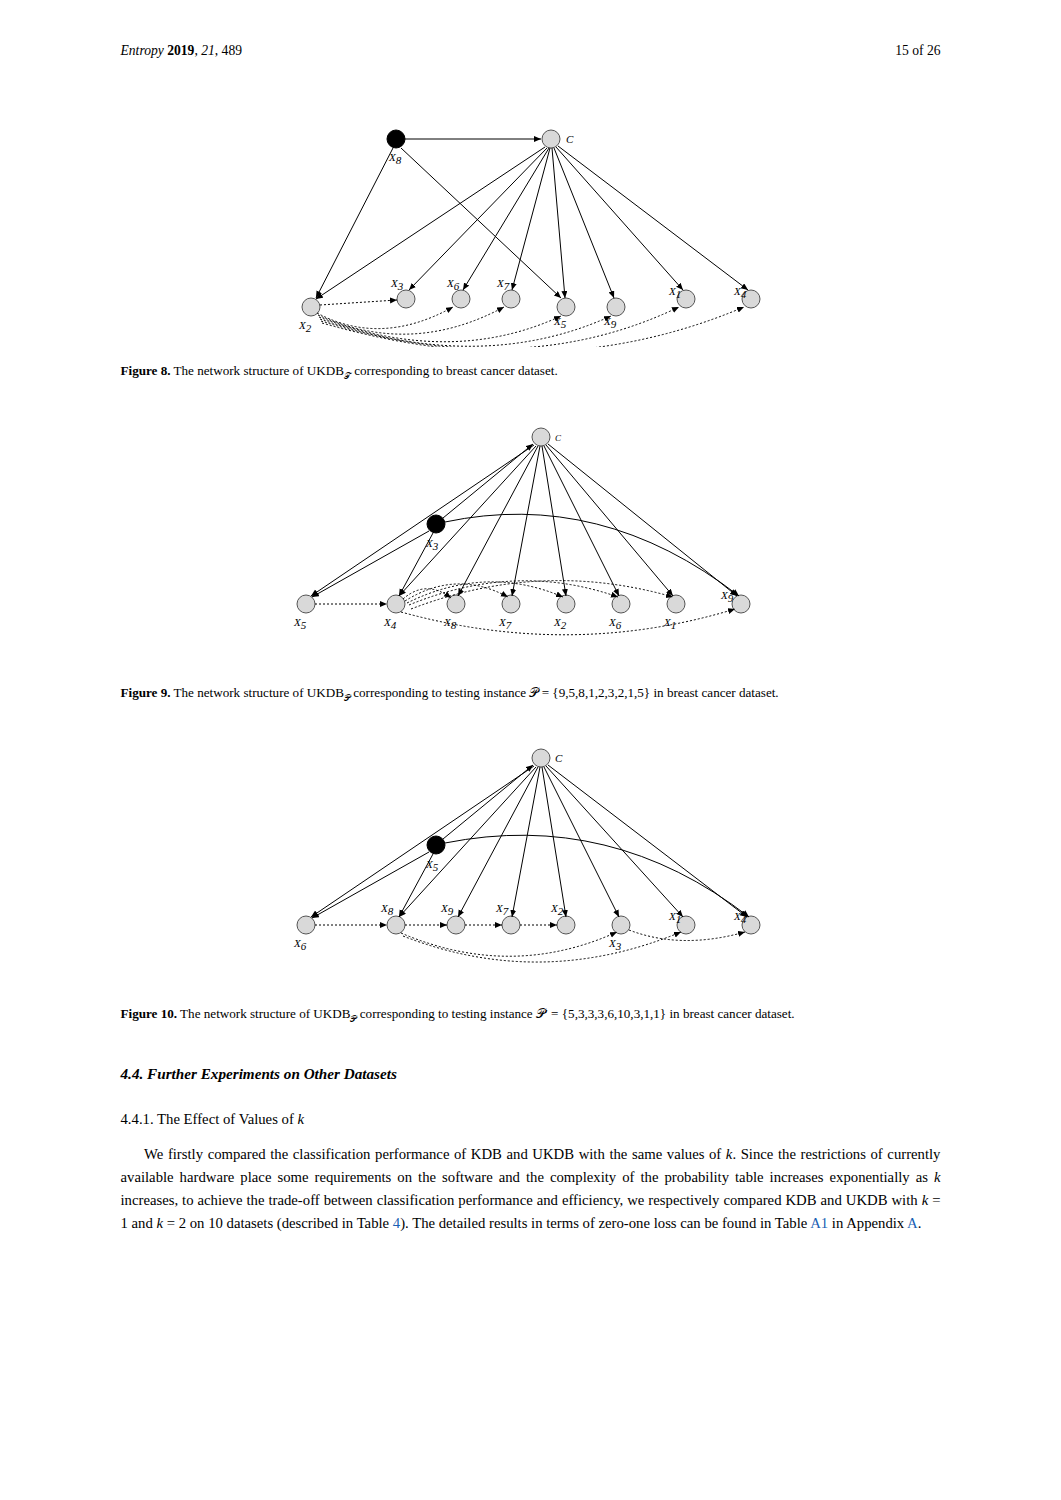Entropy 2019, 21, 489
15 of 26
C X8 X2 X3 X6 X7 X5 X9 X1 X4
Figure 8. The network structure of UKDB𝒯 corresponding to breast cancer dataset.
C X3 X5 X4 X8 X7 X2 X6 X1 X9
Figure 9. The network structure of UKDB𝒫 corresponding to testing instance 𝒫 = {9,5,8,1,2,3,2,1,5} in breast cancer dataset.
C X5 X6 X8 X9 X7 X2 X3 X1 X4
Figure 10. The network structure of UKDB𝒫 corresponding to testing instance 𝒫′ = {5,3,3,3,6,10,3,1,1} in breast cancer dataset.
4.4. Further Experiments on Other Datasets
4.4.1. The Effect of Values of k
We firstly compared the classification performance of KDB and UKDB with the same values of k. Since the restrictions of currently available hardware place some requirements on the software and the complexity of the probability table increases exponentially as k increases, to achieve the trade-off between classification performance and efficiency, we respectively compared KDB and UKDB with k = 1 and k = 2 on 10 datasets (described in Table 4). The detailed results in terms of zero-one loss can be found in Table A1 in Appendix A.